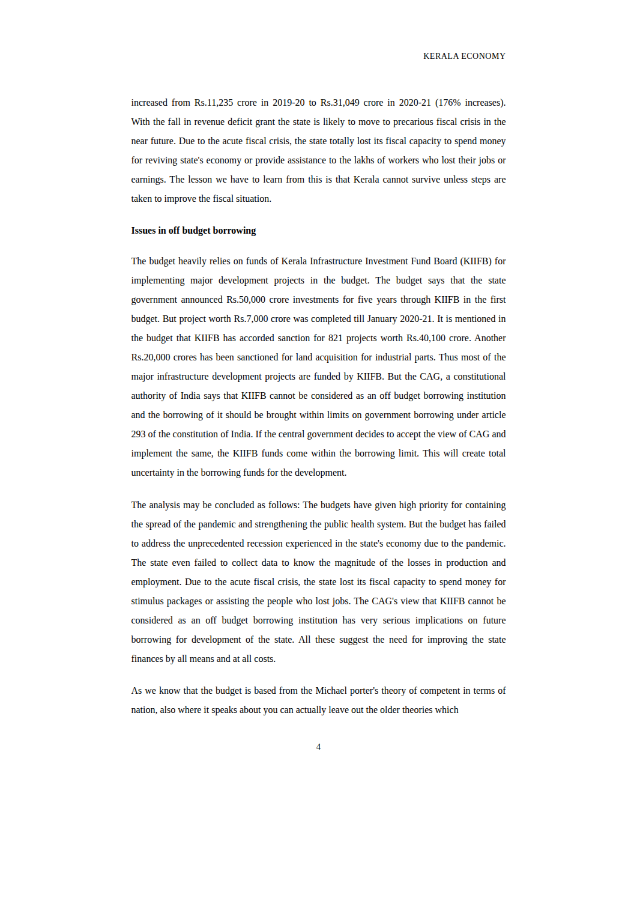KERALA ECONOMY
increased from Rs.11,235 crore in 2019-20 to Rs.31,049 crore in 2020-21 (176% increases). With the fall in revenue deficit grant the state is likely to move to precarious fiscal crisis in the near future. Due to the acute fiscal crisis, the state totally lost its fiscal capacity to spend money for reviving state's economy or provide assistance to the lakhs of workers who lost their jobs or earnings. The lesson we have to learn from this is that Kerala cannot survive unless steps are taken to improve the fiscal situation.
Issues in off budget borrowing
The budget heavily relies on funds of Kerala Infrastructure Investment Fund Board (KIIFB) for implementing major development projects in the budget. The budget says that the state government announced Rs.50,000 crore investments for five years through KIIFB in the first budget. But project worth Rs.7,000 crore was completed till January 2020-21. It is mentioned in the budget that KIIFB has accorded sanction for 821 projects worth Rs.40,100 crore. Another Rs.20,000 crores has been sanctioned for land acquisition for industrial parts. Thus most of the major infrastructure development projects are funded by KIIFB. But the CAG, a constitutional authority of India says that KIIFB cannot be considered as an off budget borrowing institution and the borrowing of it should be brought within limits on government borrowing under article 293 of the constitution of India. If the central government decides to accept the view of CAG and implement the same, the KIIFB funds come within the borrowing limit. This will create total uncertainty in the borrowing funds for the development.
The analysis may be concluded as follows: The budgets have given high priority for containing the spread of the pandemic and strengthening the public health system. But the budget has failed to address the unprecedented recession experienced in the state's economy due to the pandemic. The state even failed to collect data to know the magnitude of the losses in production and employment. Due to the acute fiscal crisis, the state lost its fiscal capacity to spend money for stimulus packages or assisting the people who lost jobs. The CAG's view that KIIFB cannot be considered as an off budget borrowing institution has very serious implications on future borrowing for development of the state. All these suggest the need for improving the state finances by all means and at all costs.
As we know that the budget is based from the Michael porter's theory of competent in terms of nation, also where it speaks about you can actually leave out the older theories which
4